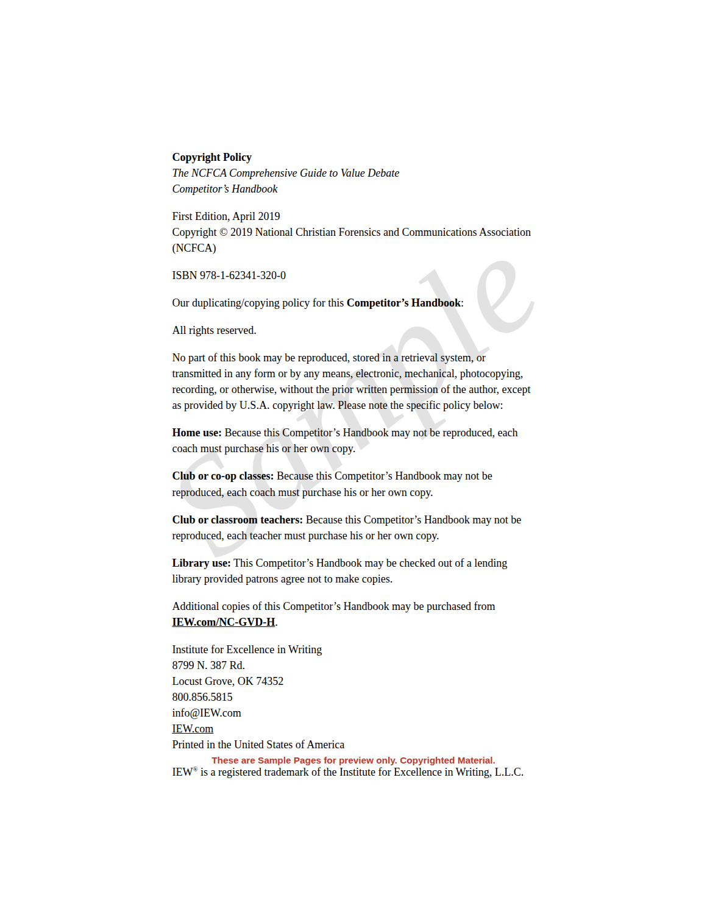Sample
Copyright Policy
The NCFCA Comprehensive Guide to Value Debate
Competitor’s Handbook
First Edition, April 2019
Copyright © 2019 National Christian Forensics and Communications Association (NCFCA)
ISBN 978-1-62341-320-0
Our duplicating/copying policy for this Competitor’s Handbook:
All rights reserved.
No part of this book may be reproduced, stored in a retrieval system, or transmitted in any form or by any means, electronic, mechanical, photocopying, recording, or otherwise, without the prior written permission of the author, except as provided by U.S.A. copyright law. Please note the specific policy below:
Home use: Because this Competitor’s Handbook may not be reproduced, each coach must purchase his or her own copy.
Club or co-op classes: Because this Competitor’s Handbook may not be reproduced, each coach must purchase his or her own copy.
Club or classroom teachers: Because this Competitor’s Handbook may not be reproduced, each teacher must purchase his or her own copy.
Library use: This Competitor’s Handbook may be checked out of a lending library provided patrons agree not to make copies.
Additional copies of this Competitor’s Handbook may be purchased from IEW.com/NC-GVD-H.
Institute for Excellence in Writing
8799 N. 387 Rd.
Locust Grove, OK 74352
800.856.5815
info@IEW.com
IEW.com
Printed in the United States of America
IEW® is a registered trademark of the Institute for Excellence in Writing, L.L.C.
These are Sample Pages for preview only. Copyrighted Material.